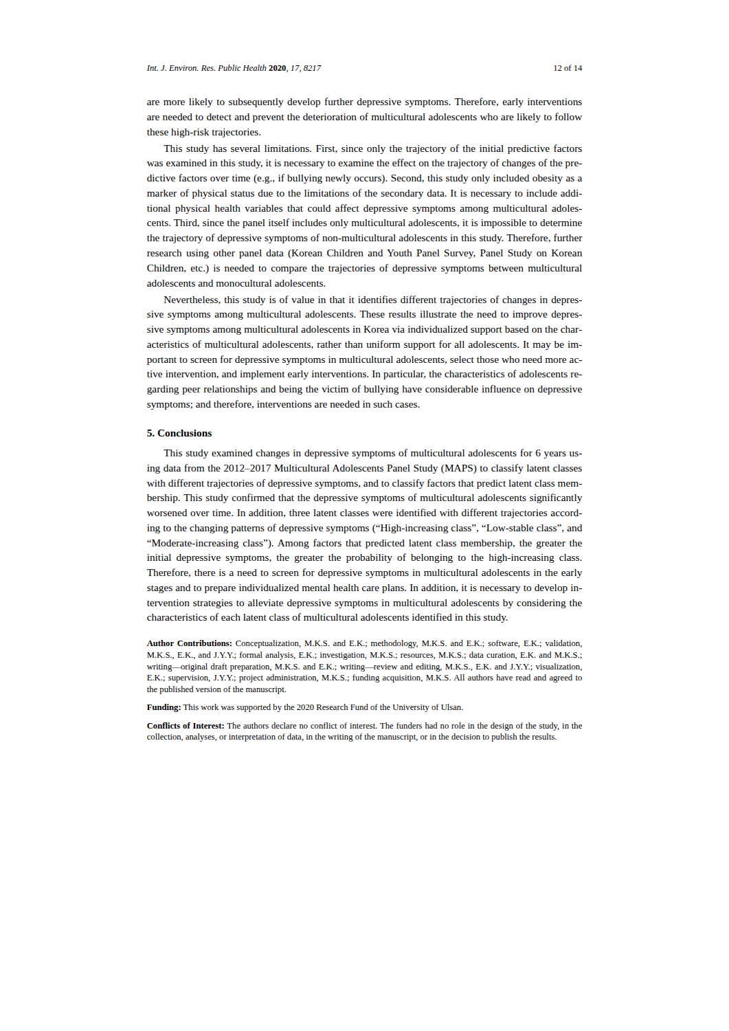Int. J. Environ. Res. Public Health 2020, 17, 8217
12 of 14
are more likely to subsequently develop further depressive symptoms. Therefore, early interventions are needed to detect and prevent the deterioration of multicultural adolescents who are likely to follow these high-risk trajectories.
This study has several limitations. First, since only the trajectory of the initial predictive factors was examined in this study, it is necessary to examine the effect on the trajectory of changes of the predictive factors over time (e.g., if bullying newly occurs). Second, this study only included obesity as a marker of physical status due to the limitations of the secondary data. It is necessary to include additional physical health variables that could affect depressive symptoms among multicultural adolescents. Third, since the panel itself includes only multicultural adolescents, it is impossible to determine the trajectory of depressive symptoms of non-multicultural adolescents in this study. Therefore, further research using other panel data (Korean Children and Youth Panel Survey, Panel Study on Korean Children, etc.) is needed to compare the trajectories of depressive symptoms between multicultural adolescents and monocultural adolescents.
Nevertheless, this study is of value in that it identifies different trajectories of changes in depressive symptoms among multicultural adolescents. These results illustrate the need to improve depressive symptoms among multicultural adolescents in Korea via individualized support based on the characteristics of multicultural adolescents, rather than uniform support for all adolescents. It may be important to screen for depressive symptoms in multicultural adolescents, select those who need more active intervention, and implement early interventions. In particular, the characteristics of adolescents regarding peer relationships and being the victim of bullying have considerable influence on depressive symptoms; and therefore, interventions are needed in such cases.
5. Conclusions
This study examined changes in depressive symptoms of multicultural adolescents for 6 years using data from the 2012–2017 Multicultural Adolescents Panel Study (MAPS) to classify latent classes with different trajectories of depressive symptoms, and to classify factors that predict latent class membership. This study confirmed that the depressive symptoms of multicultural adolescents significantly worsened over time. In addition, three latent classes were identified with different trajectories according to the changing patterns of depressive symptoms (“High-increasing class”, “Low-stable class”, and “Moderate-increasing class”). Among factors that predicted latent class membership, the greater the initial depressive symptoms, the greater the probability of belonging to the high-increasing class. Therefore, there is a need to screen for depressive symptoms in multicultural adolescents in the early stages and to prepare individualized mental health care plans. In addition, it is necessary to develop intervention strategies to alleviate depressive symptoms in multicultural adolescents by considering the characteristics of each latent class of multicultural adolescents identified in this study.
Author Contributions: Conceptualization, M.K.S. and E.K.; methodology, M.K.S. and E.K.; software, E.K.; validation, M.K.S., E.K., and J.Y.Y.; formal analysis, E.K.; investigation, M.K.S.; resources, M.K.S.; data curation, E.K. and M.K.S.; writing—original draft preparation, M.K.S. and E.K.; writing—review and editing, M.K.S., E.K. and J.Y.Y.; visualization, E.K.; supervision, J.Y.Y.; project administration, M.K.S.; funding acquisition, M.K.S. All authors have read and agreed to the published version of the manuscript.
Funding: This work was supported by the 2020 Research Fund of the University of Ulsan.
Conflicts of Interest: The authors declare no conflict of interest. The funders had no role in the design of the study, in the collection, analyses, or interpretation of data, in the writing of the manuscript, or in the decision to publish the results.